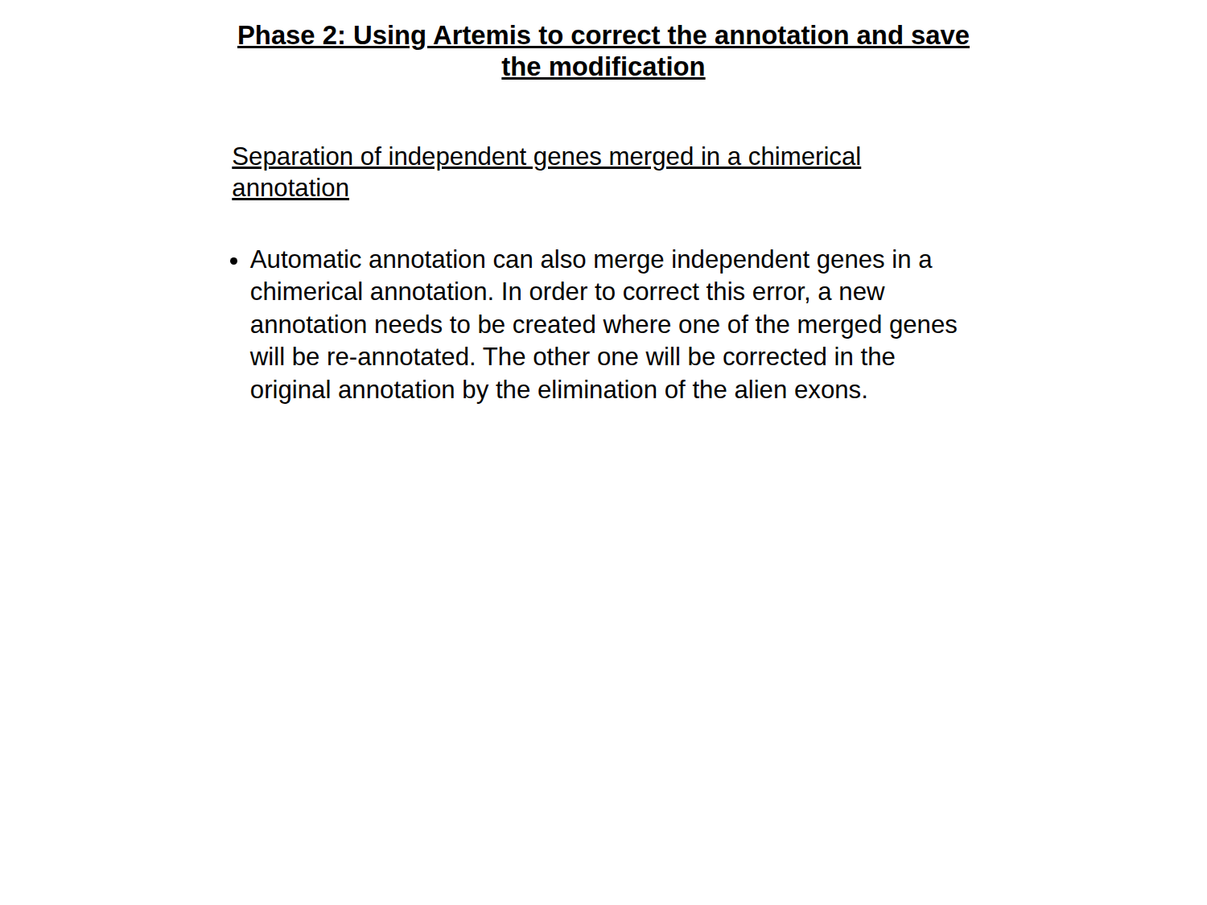Phase 2: Using Artemis to correct the annotation and save the modification
Separation of independent genes merged in a chimerical annotation
Automatic annotation can also merge independent genes in a chimerical annotation. In order to correct this error, a new annotation needs to be created where one of the merged genes will be re-annotated. The other one will be corrected in the original annotation by the elimination of the alien exons.